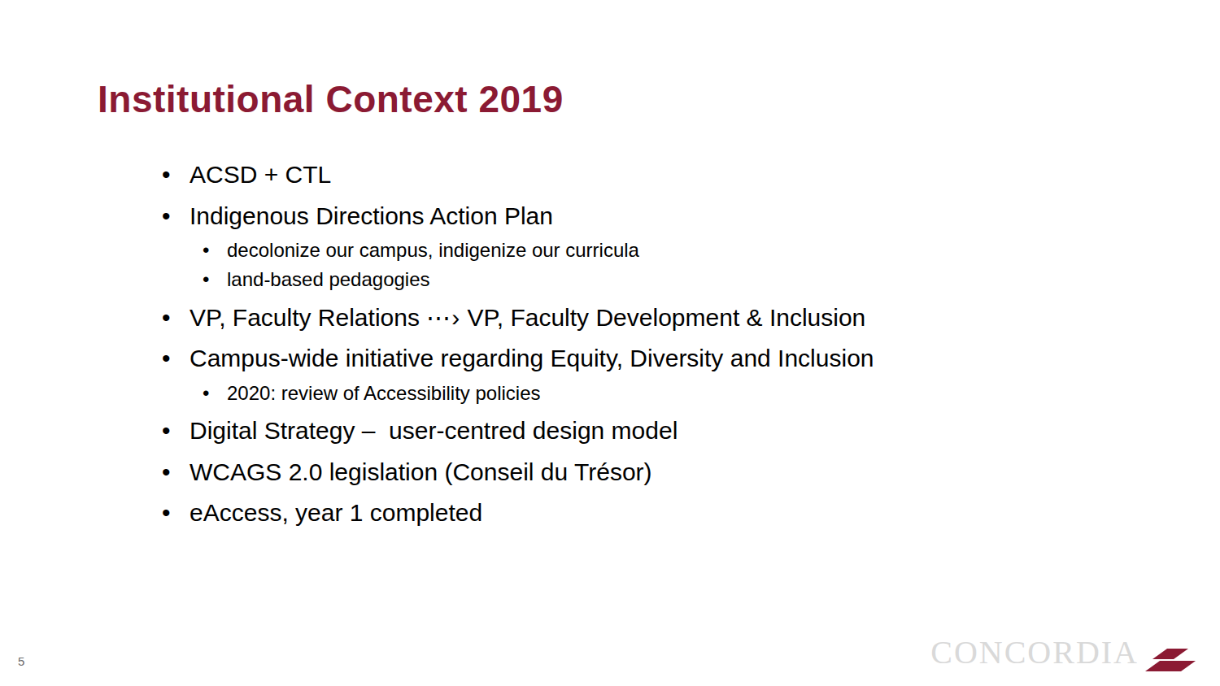Institutional Context 2019
ACSD + CTL
Indigenous Directions Action Plan
decolonize our campus, indigenize our curricula
land-based pedagogies
VP, Faculty Relations ⋯› VP, Faculty Development & Inclusion
Campus-wide initiative regarding Equity, Diversity and Inclusion
2020: review of Accessibility policies
Digital Strategy – user-centred design model
WCAGS 2.0 legislation (Conseil du Trésor)
eAccess, year 1 completed
5
CONCORDIA